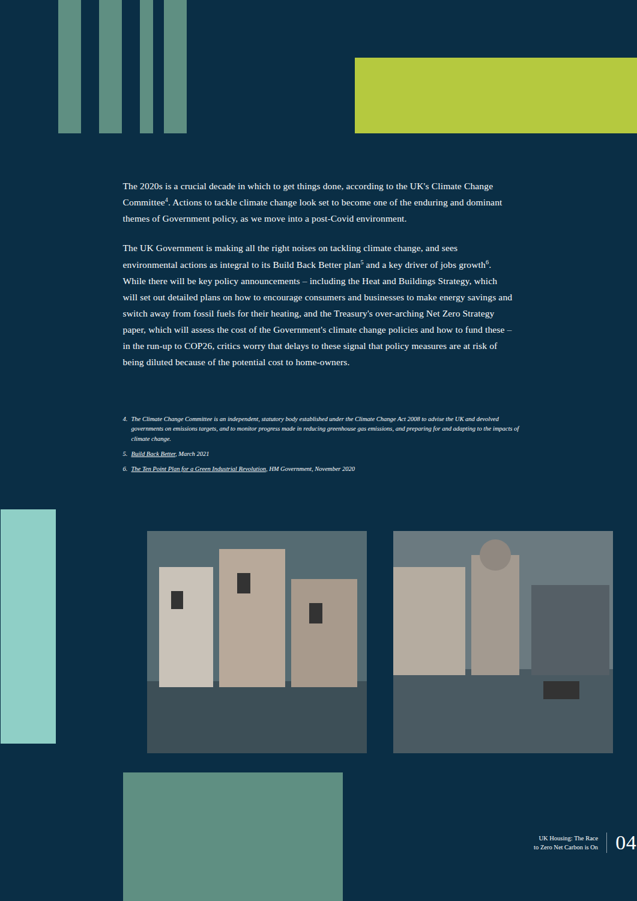The 2020s is a crucial decade in which to get things done, according to the UK's Climate Change Committee4. Actions to tackle climate change look set to become one of the enduring and dominant themes of Government policy, as we move into a post-Covid environment.
The UK Government is making all the right noises on tackling climate change, and sees environmental actions as integral to its Build Back Better plan5 and a key driver of jobs growth6. While there will be key policy announcements – including the Heat and Buildings Strategy, which will set out detailed plans on how to encourage consumers and businesses to make energy savings and switch away from fossil fuels for their heating, and the Treasury's over-arching Net Zero Strategy paper, which will assess the cost of the Government's climate change policies and how to fund these – in the run-up to COP26, critics worry that delays to these signal that policy measures are at risk of being diluted because of the potential cost to home-owners.
The Climate Change Committee is an independent, statutory body established under the Climate Change Act 2008 to advise the UK and devolved governments on emissions targets, and to monitor progress made in reducing greenhouse gas emissions, and preparing for and adapting to the impacts of climate change.
Build Back Better, March 2021
The Ten Point Plan for a Green Industrial Revolution, HM Government, November 2020
UK Housing: The Race
to Zero Net Carbon is On
04